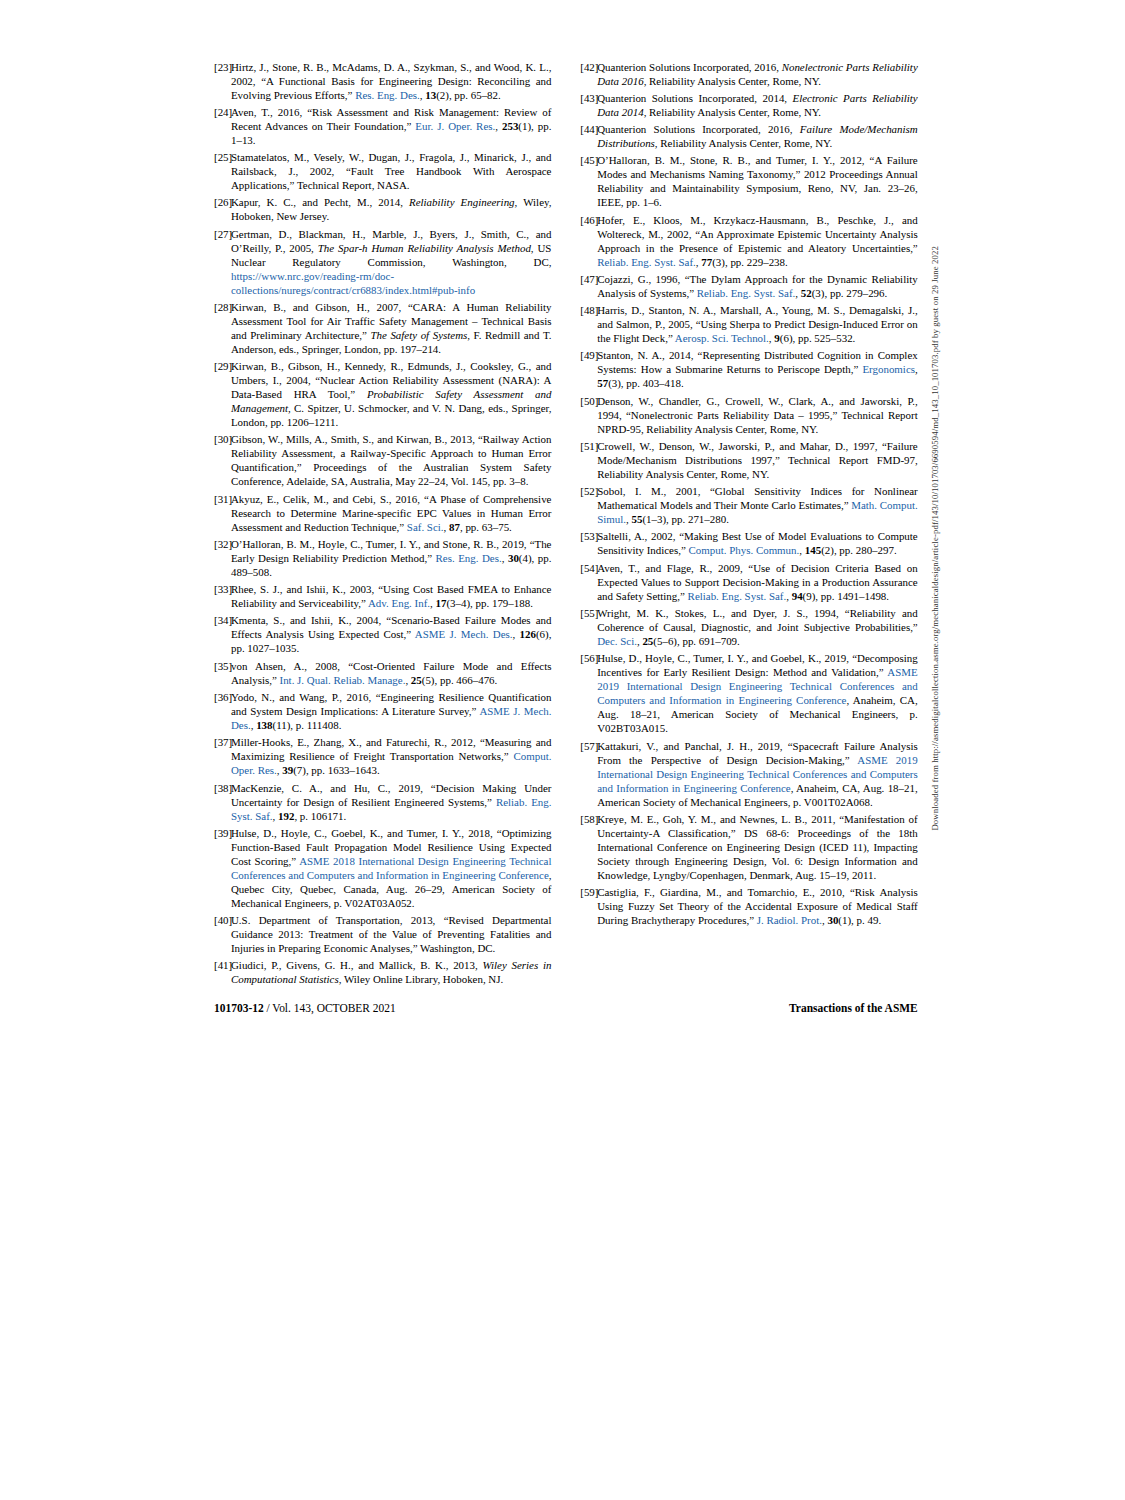Downloaded from http://asmedigitalcollection.asme.org/mechanicaldesign/article-pdf/143/10/101703/6690594/md_143_10_101703.pdf by guest on 29 June 2022
[23] Hirtz, J., Stone, R. B., McAdams, D. A., Szykman, S., and Wood, K. L., 2002, “A Functional Basis for Engineering Design: Reconciling and Evolving Previous Efforts,” Res. Eng. Des., 13(2), pp. 65–82.
[24] Aven, T., 2016, “Risk Assessment and Risk Management: Review of Recent Advances on Their Foundation,” Eur. J. Oper. Res., 253(1), pp. 1–13.
[25] Stamatelatos, M., Vesely, W., Dugan, J., Fragola, J., Minarick, J., and Railsback, J., 2002, “Fault Tree Handbook With Aerospace Applications,” Technical Report, NASA.
[26] Kapur, K. C., and Pecht, M., 2014, Reliability Engineering, Wiley, Hoboken, New Jersey.
[27] Gertman, D., Blackman, H., Marble, J., Byers, J., Smith, C., and O’Reilly, P., 2005, The Spar-h Human Reliability Analysis Method, US Nuclear Regulatory Commission, Washington, DC, https://www.nrc.gov/reading-rm/doc-collections/nuregs/contract/cr6883/index.html#pub-info
[28] Kirwan, B., and Gibson, H., 2007, “CARA: A Human Reliability Assessment Tool for Air Traffic Safety Management – Technical Basis and Preliminary Architecture,” The Safety of Systems, F. Redmill and T. Anderson, eds., Springer, London, pp. 197–214.
[29] Kirwan, B., Gibson, H., Kennedy, R., Edmunds, J., Cooksley, G., and Umbers, I., 2004, “Nuclear Action Reliability Assessment (NARA): A Data-Based HRA Tool,” Probabilistic Safety Assessment and Management, C. Spitzer, U. Schmocker, and V. N. Dang, eds., Springer, London, pp. 1206–1211.
[30] Gibson, W., Mills, A., Smith, S., and Kirwan, B., 2013, “Railway Action Reliability Assessment, a Railway-Specific Approach to Human Error Quantification,” Proceedings of the Australian System Safety Conference, Adelaide, SA, Australia, May 22–24, Vol. 145, pp. 3–8.
[31] Akyuz, E., Celik, M., and Cebi, S., 2016, “A Phase of Comprehensive Research to Determine Marine-specific EPC Values in Human Error Assessment and Reduction Technique,” Saf. Sci., 87, pp. 63–75.
[32] O’Halloran, B. M., Hoyle, C., Tumer, I. Y., and Stone, R. B., 2019, “The Early Design Reliability Prediction Method,” Res. Eng. Des., 30(4), pp. 489–508.
[33] Rhee, S. J., and Ishii, K., 2003, “Using Cost Based FMEA to Enhance Reliability and Serviceability,” Adv. Eng. Inf., 17(3–4), pp. 179–188.
[34] Kmenta, S., and Ishii, K., 2004, “Scenario-Based Failure Modes and Effects Analysis Using Expected Cost,” ASME J. Mech. Des., 126(6), pp. 1027–1035.
[35] von Ahsen, A., 2008, “Cost-Oriented Failure Mode and Effects Analysis,” Int. J. Qual. Reliab. Manage., 25(5), pp. 466–476.
[36] Yodo, N., and Wang, P., 2016, “Engineering Resilience Quantification and System Design Implications: A Literature Survey,” ASME J. Mech. Des., 138(11), p. 111408.
[37] Miller-Hooks, E., Zhang, X., and Faturechi, R., 2012, “Measuring and Maximizing Resilience of Freight Transportation Networks,” Comput. Oper. Res., 39(7), pp. 1633–1643.
[38] MacKenzie, C. A., and Hu, C., 2019, “Decision Making Under Uncertainty for Design of Resilient Engineered Systems,” Reliab. Eng. Syst. Saf., 192, p. 106171.
[39] Hulse, D., Hoyle, C., Goebel, K., and Tumer, I. Y., 2018, “Optimizing Function-Based Fault Propagation Model Resilience Using Expected Cost Scoring,” ASME 2018 International Design Engineering Technical Conferences and Computers and Information in Engineering Conference, Quebec City, Quebec, Canada, Aug. 26–29, American Society of Mechanical Engineers, p. V02AT03A052.
[40] U.S. Department of Transportation, 2013, “Revised Departmental Guidance 2013: Treatment of the Value of Preventing Fatalities and Injuries in Preparing Economic Analyses,” Washington, DC.
[41] Giudici, P., Givens, G. H., and Mallick, B. K., 2013, Wiley Series in Computational Statistics, Wiley Online Library, Hoboken, NJ.
[42] Quanterion Solutions Incorporated, 2016, Nonelectronic Parts Reliability Data 2016, Reliability Analysis Center, Rome, NY.
[43] Quanterion Solutions Incorporated, 2014, Electronic Parts Reliability Data 2014, Reliability Analysis Center, Rome, NY.
[44] Quanterion Solutions Incorporated, 2016, Failure Mode/Mechanism Distributions, Reliability Analysis Center, Rome, NY.
[45] O’Halloran, B. M., Stone, R. B., and Tumer, I. Y., 2012, “A Failure Modes and Mechanisms Naming Taxonomy,” 2012 Proceedings Annual Reliability and Maintainability Symposium, Reno, NV, Jan. 23–26, IEEE, pp. 1–6.
[46] Hofer, E., Kloos, M., Krzykacz-Hausmann, B., Peschke, J., and Woltereck, M., 2002, “An Approximate Epistemic Uncertainty Analysis Approach in the Presence of Epistemic and Aleatory Uncertainties,” Reliab. Eng. Syst. Saf., 77(3), pp. 229–238.
[47] Cojazzi, G., 1996, “The Dylam Approach for the Dynamic Reliability Analysis of Systems,” Reliab. Eng. Syst. Saf., 52(3), pp. 279–296.
[48] Harris, D., Stanton, N. A., Marshall, A., Young, M. S., Demagalski, J., and Salmon, P., 2005, “Using Sherpa to Predict Design-Induced Error on the Flight Deck,” Aerosp. Sci. Technol., 9(6), pp. 525–532.
[49] Stanton, N. A., 2014, “Representing Distributed Cognition in Complex Systems: How a Submarine Returns to Periscope Depth,” Ergonomics, 57(3), pp. 403–418.
[50] Denson, W., Chandler, G., Crowell, W., Clark, A., and Jaworski, P., 1994, “Nonelectronic Parts Reliability Data – 1995,” Technical Report NPRD-95, Reliability Analysis Center, Rome, NY.
[51] Crowell, W., Denson, W., Jaworski, P., and Mahar, D., 1997, “Failure Mode/Mechanism Distributions 1997,” Technical Report FMD-97, Reliability Analysis Center, Rome, NY.
[52] Sobol, I. M., 2001, “Global Sensitivity Indices for Nonlinear Mathematical Models and Their Monte Carlo Estimates,” Math. Comput. Simul., 55(1–3), pp. 271–280.
[53] Saltelli, A., 2002, “Making Best Use of Model Evaluations to Compute Sensitivity Indices,” Comput. Phys. Commun., 145(2), pp. 280–297.
[54] Aven, T., and Flage, R., 2009, “Use of Decision Criteria Based on Expected Values to Support Decision-Making in a Production Assurance and Safety Setting,” Reliab. Eng. Syst. Saf., 94(9), pp. 1491–1498.
[55] Wright, M. K., Stokes, L., and Dyer, J. S., 1994, “Reliability and Coherence of Causal, Diagnostic, and Joint Subjective Probabilities,” Dec. Sci., 25(5–6), pp. 691–709.
[56] Hulse, D., Hoyle, C., Tumer, I. Y., and Goebel, K., 2019, “Decomposing Incentives for Early Resilient Design: Method and Validation,” ASME 2019 International Design Engineering Technical Conferences and Computers and Information in Engineering Conference, Anaheim, CA, Aug. 18–21, American Society of Mechanical Engineers, p. V02BT03A015.
[57] Kattakuri, V., and Panchal, J. H., 2019, “Spacecraft Failure Analysis From the Perspective of Design Decision-Making,” ASME 2019 International Design Engineering Technical Conferences and Computers and Information in Engineering Conference, Anaheim, CA, Aug. 18–21, American Society of Mechanical Engineers, p. V001T02A068.
[58] Kreye, M. E., Goh, Y. M., and Newnes, L. B., 2011, “Manifestation of Uncertainty-A Classification,” DS 68-6: Proceedings of the 18th International Conference on Engineering Design (ICED 11), Impacting Society through Engineering Design, Vol. 6: Design Information and Knowledge, Lyngby/Copenhagen, Denmark, Aug. 15–19, 2011.
[59] Castiglia, F., Giardina, M., and Tomarchio, E., 2010, “Risk Analysis Using Fuzzy Set Theory of the Accidental Exposure of Medical Staff During Brachytherapy Procedures,” J. Radiol. Prot., 30(1), p. 49.
101703-12 / Vol. 143, OCTOBER 2021
Transactions of the ASME